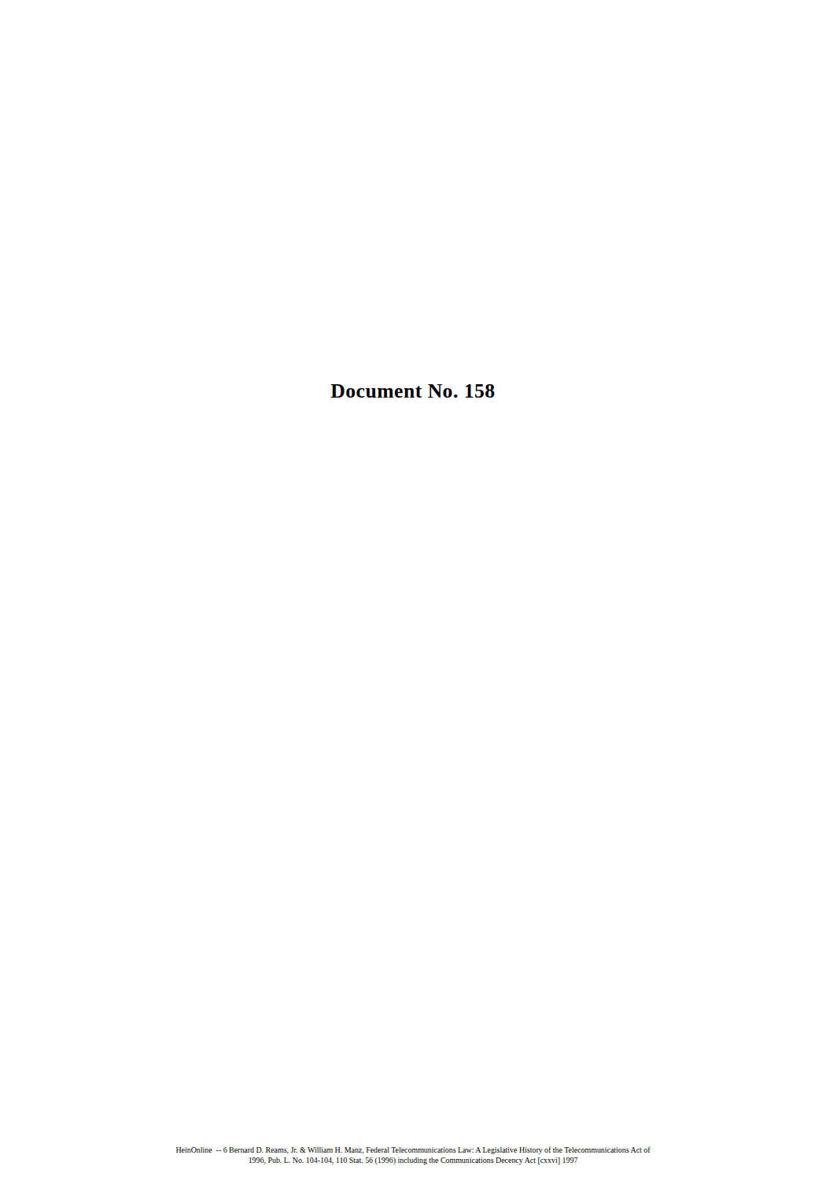Document No. 158
HeinOnline -- 6 Bernard D. Reams, Jr. & William H. Manz, Federal Telecommunications Law: A Legislative History of the Telecommunications Act of 1996, Pub. L. No. 104-104, 110 Stat. 56 (1996) including the Communications Decency Act [cxxvi] 1997